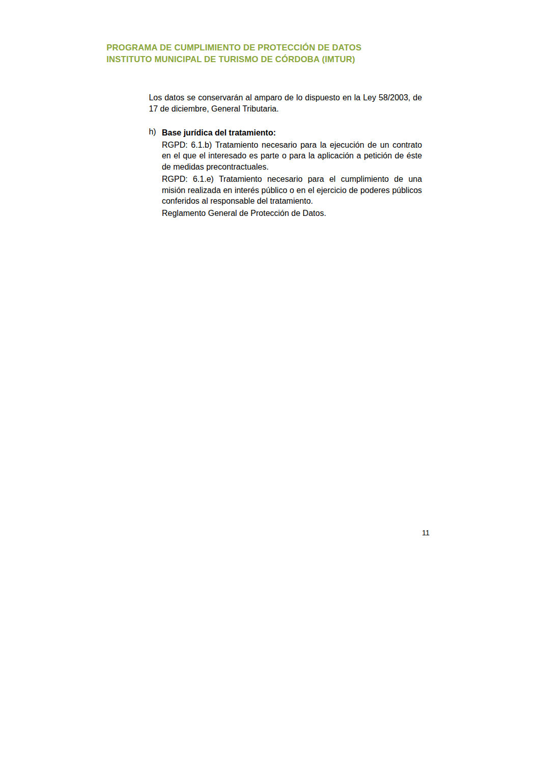PROGRAMA DE CUMPLIMIENTO DE PROTECCIÓN DE DATOS INSTITUTO MUNICIPAL DE TURISMO DE CÓRDOBA (IMTUR)
Los datos se conservarán al amparo de lo dispuesto en la Ley 58/2003, de 17 de diciembre, General Tributaria.
h)
Base jurídica del tratamiento:
RGPD: 6.1.b) Tratamiento necesario para la ejecución de un contrato en el que el interesado es parte o para la aplicación a petición de éste de medidas precontractuales.
RGPD: 6.1.e) Tratamiento necesario para el cumplimiento de una misión realizada en interés público o en el ejercicio de poderes públicos conferidos al responsable del tratamiento.
Reglamento General de Protección de Datos.
11